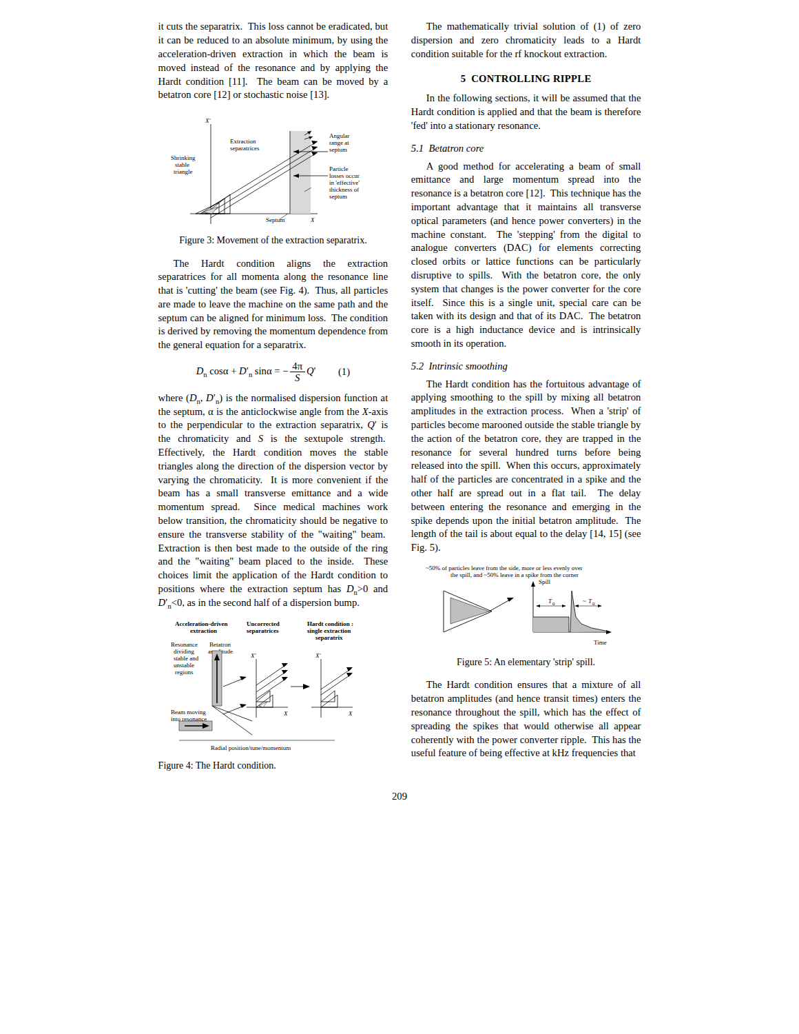it cuts the separatrix. This loss cannot be eradicated, but it can be reduced to an absolute minimum, by using the acceleration-driven extraction in which the beam is moved instead of the resonance and by applying the Hardt condition [11]. The beam can be moved by a betatron core [12] or stochastic noise [13].
X' X Extraction separatrices Shrinking stable triangle Angular range at septum Particle losses occur in 'effective' thickness of septum Septum
Figure 3: Movement of the extraction separatrix.
The Hardt condition aligns the extraction separatrices for all momenta along the resonance line that is 'cutting' the beam (see Fig. 4). Thus, all particles are made to leave the machine on the same path and the septum can be aligned for minimum loss. The condition is derived by removing the momentum dependence from the general equation for a separatrix.
Dn cosα + D′n sinα = −4π S Q′(1)
where (Dn, D′n) is the normalised dispersion function at the septum, α is the anticlockwise angle from the X-axis to the perpendicular to the extraction separatrix, Q′ is the chromaticity and S is the sextupole strength. Effectively, the Hardt condition moves the stable triangles along the direction of the dispersion vector by varying the chromaticity. It is more convenient if the beam has a small transverse emittance and a wide momentum spread. Since medical machines work below transition, the chromaticity should be negative to ensure the transverse stability of the "waiting" beam. Extraction is then best made to the outside of the ring and the "waiting" beam placed to the inside. These choices limit the application of the Hardt condition to positions where the extraction septum has Dn>0 and D′n<0, as in the second half of a dispersion bump.
Acceleration-driven extraction Uncorrected separatrices Hardt condition : single extraction separatrix Resonance dividing stable and unstable regions Betatron amplitude Beam moving into resonance X' X X' X Radial position/tune/momentum
Figure 4: The Hardt condition.
The mathematically trivial solution of (1) of zero dispersion and zero chromaticity leads to a Hardt condition suitable for the rf knockout extraction.
5 Controlling Ripple
In the following sections, it will be assumed that the Hardt condition is applied and that the beam is therefore 'fed' into a stationary resonance.
5.1 Betatron core
A good method for accelerating a beam of small emittance and large momentum spread into the resonance is a betatron core [12]. This technique has the important advantage that it maintains all transverse optical parameters (and hence power converters) in the machine constant. The 'stepping' from the digital to analogue converters (DAC) for elements correcting closed orbits or lattice functions can be particularly disruptive to spills. With the betatron core, the only system that changes is the power converter for the core itself. Since this is a single unit, special care can be taken with its design and that of its DAC. The betatron core is a high inductance device and is intrinsically smooth in its operation.
5.2 Intrinsic smoothing
The Hardt condition has the fortuitous advantage of applying smoothing to the spill by mixing all betatron amplitudes in the extraction process. When a 'strip' of particles become marooned outside the stable triangle by the action of the betatron core, they are trapped in the resonance for several hundred turns before being released into the spill. When this occurs, approximately half of the particles are concentrated in a spike and the other half are spread out in a flat tail. The delay between entering the resonance and emerging in the spike depends upon the initial betatron amplitude. The length of the tail is about equal to the delay [14, 15] (see Fig. 5).
~50% of particles leave from the side, more or less evenly over the spill, and ~50% leave in a spike from the corner Spill Time T0 ~T0
Figure 5: An elementary 'strip' spill.
The Hardt condition ensures that a mixture of all betatron amplitudes (and hence transit times) enters the resonance throughout the spill, which has the effect of spreading the spikes that would otherwise all appear coherently with the power converter ripple. This has the useful feature of being effective at kHz frequencies that
209